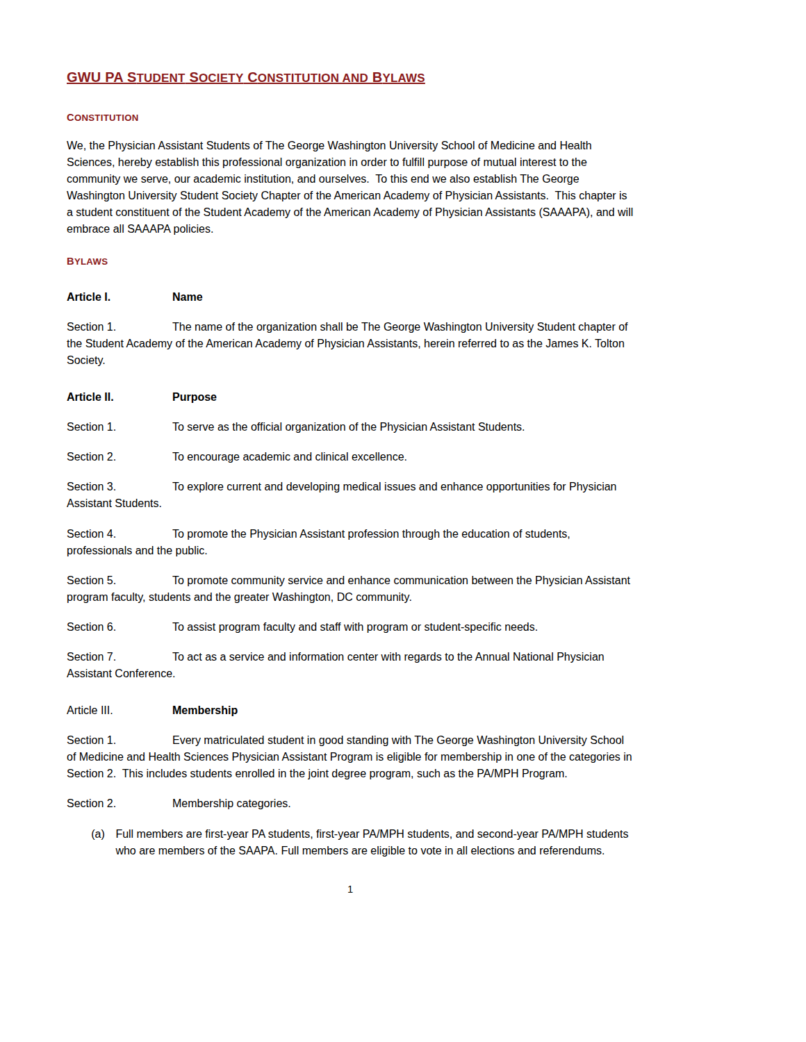GWU PA STUDENT SOCIETY CONSTITUTION AND BYLAWS
CONSTITUTION
We, the Physician Assistant Students of The George Washington University School of Medicine and Health Sciences, hereby establish this professional organization in order to fulfill purpose of mutual interest to the community we serve, our academic institution, and ourselves. To this end we also establish The George Washington University Student Society Chapter of the American Academy of Physician Assistants. This chapter is a student constituent of the Student Academy of the American Academy of Physician Assistants (SAAAPA), and will embrace all SAAAPA policies.
BYLAWS
Article I. Name
Section 1. The name of the organization shall be The George Washington University Student chapter of the Student Academy of the American Academy of Physician Assistants, herein referred to as the James K. Tolton Society.
Article II. Purpose
Section 1. To serve as the official organization of the Physician Assistant Students.
Section 2. To encourage academic and clinical excellence.
Section 3. To explore current and developing medical issues and enhance opportunities for Physician Assistant Students.
Section 4. To promote the Physician Assistant profession through the education of students, professionals and the public.
Section 5. To promote community service and enhance communication between the Physician Assistant program faculty, students and the greater Washington, DC community.
Section 6. To assist program faculty and staff with program or student-specific needs.
Section 7. To act as a service and information center with regards to the Annual National Physician Assistant Conference.
Article III. Membership
Section 1. Every matriculated student in good standing with The George Washington University School of Medicine and Health Sciences Physician Assistant Program is eligible for membership in one of the categories in Section 2. This includes students enrolled in the joint degree program, such as the PA/MPH Program.
Section 2. Membership categories.
(a) Full members are first-year PA students, first-year PA/MPH students, and second-year PA/MPH students who are members of the SAAPA. Full members are eligible to vote in all elections and referendums.
1